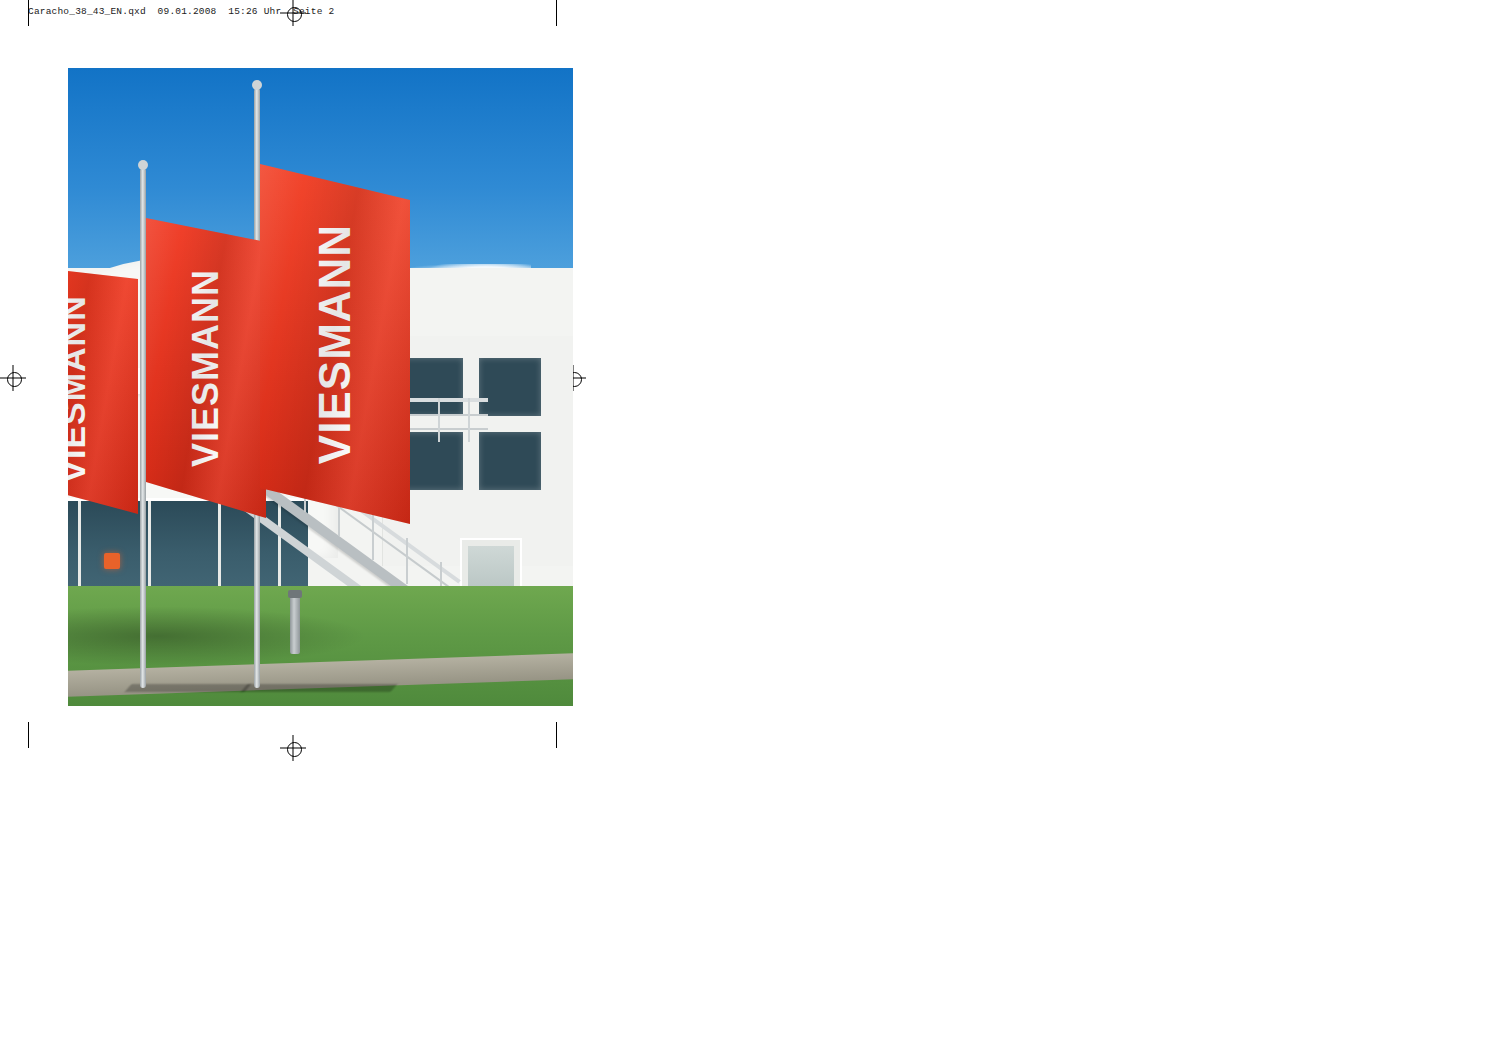Caracho_38_43_EN.qxd 09.01.2008 15:26 Uhr Seite 2
VIESMANN
VIESMANN
VIESMANN